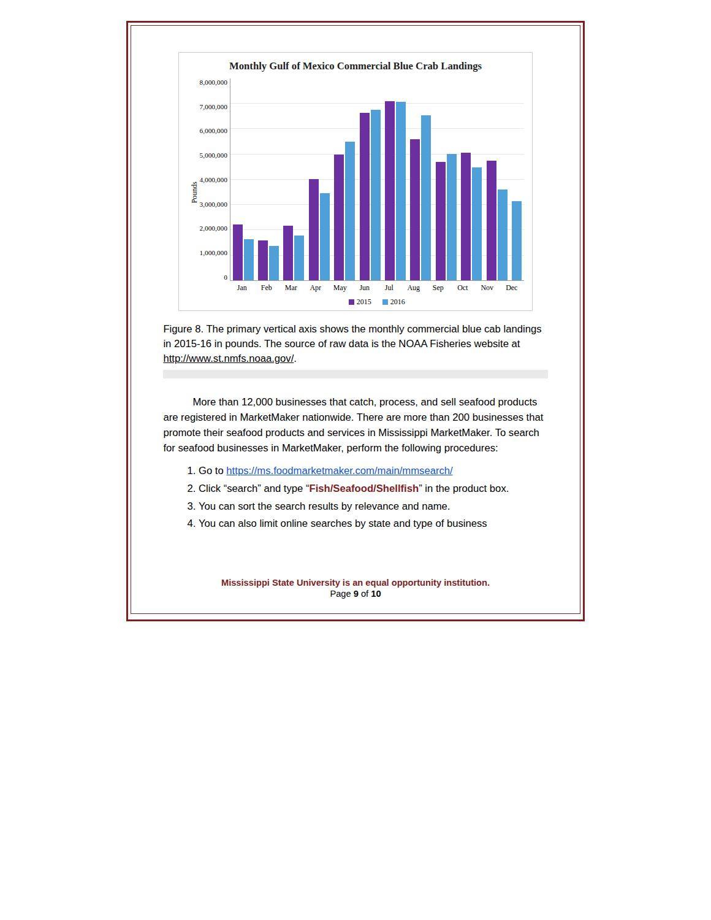Monthly Gulf of Mexico Commercial Blue Crab Landings
Pounds
8,000,000
7,000,000
6,000,000
5,000,000
4,000,000
3,000,000
2,000,000
1,000,000
0
Jan Feb Mar Apr May Jun Jul Aug Sep Oct Nov Dec
2015
2016
Figure 8. The primary vertical axis shows the monthly commercial blue cab landings in 2015-16 in pounds. The source of raw data is the NOAA Fisheries website at http://www.st.nmfs.noaa.gov/.
More than 12,000 businesses that catch, process, and sell seafood products are registered in MarketMaker nationwide. There are more than 200 businesses that promote their seafood products and services in Mississippi MarketMaker. To search for seafood businesses in MarketMaker, perform the following procedures:
Go to https://ms.foodmarketmaker.com/main/mmsearch/
Click “search” and type “Fish/Seafood/Shellfish” in the product box.
You can sort the search results by relevance and name.
You can also limit online searches by state and type of business
Mississippi State University is an equal opportunity institution.
Page 9 of 10